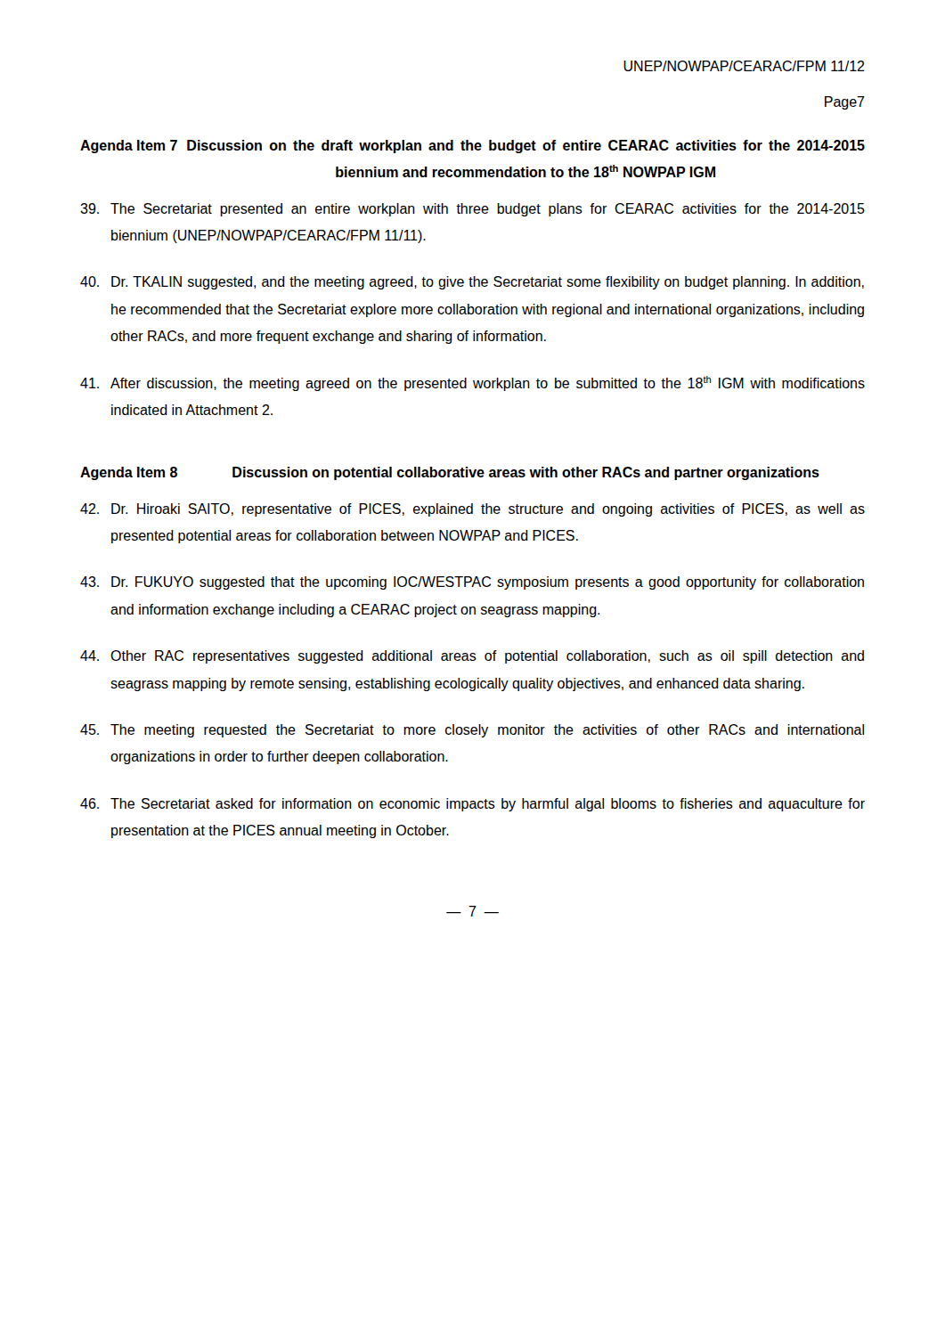UNEP/NOWPAP/CEARAC/FPM 11/12
Page7
Agenda Item 7 Discussion on the draft workplan and the budget of entire CEARAC activities for the 2014-2015 biennium and recommendation to the 18th NOWPAP IGM
39. The Secretariat presented an entire workplan with three budget plans for CEARAC activities for the 2014-2015 biennium (UNEP/NOWPAP/CEARAC/FPM 11/11).
40. Dr. TKALIN suggested, and the meeting agreed, to give the Secretariat some flexibility on budget planning. In addition, he recommended that the Secretariat explore more collaboration with regional and international organizations, including other RACs, and more frequent exchange and sharing of information.
41. After discussion, the meeting agreed on the presented workplan to be submitted to the 18th IGM with modifications indicated in Attachment 2.
Agenda Item 8 Discussion on potential collaborative areas with other RACs and partner organizations
42. Dr. Hiroaki SAITO, representative of PICES, explained the structure and ongoing activities of PICES, as well as presented potential areas for collaboration between NOWPAP and PICES.
43. Dr. FUKUYO suggested that the upcoming IOC/WESTPAC symposium presents a good opportunity for collaboration and information exchange including a CEARAC project on seagrass mapping.
44. Other RAC representatives suggested additional areas of potential collaboration, such as oil spill detection and seagrass mapping by remote sensing, establishing ecologically quality objectives, and enhanced data sharing.
45. The meeting requested the Secretariat to more closely monitor the activities of other RACs and international organizations in order to further deepen collaboration.
46. The Secretariat asked for information on economic impacts by harmful algal blooms to fisheries and aquaculture for presentation at the PICES annual meeting in October.
— 7 —